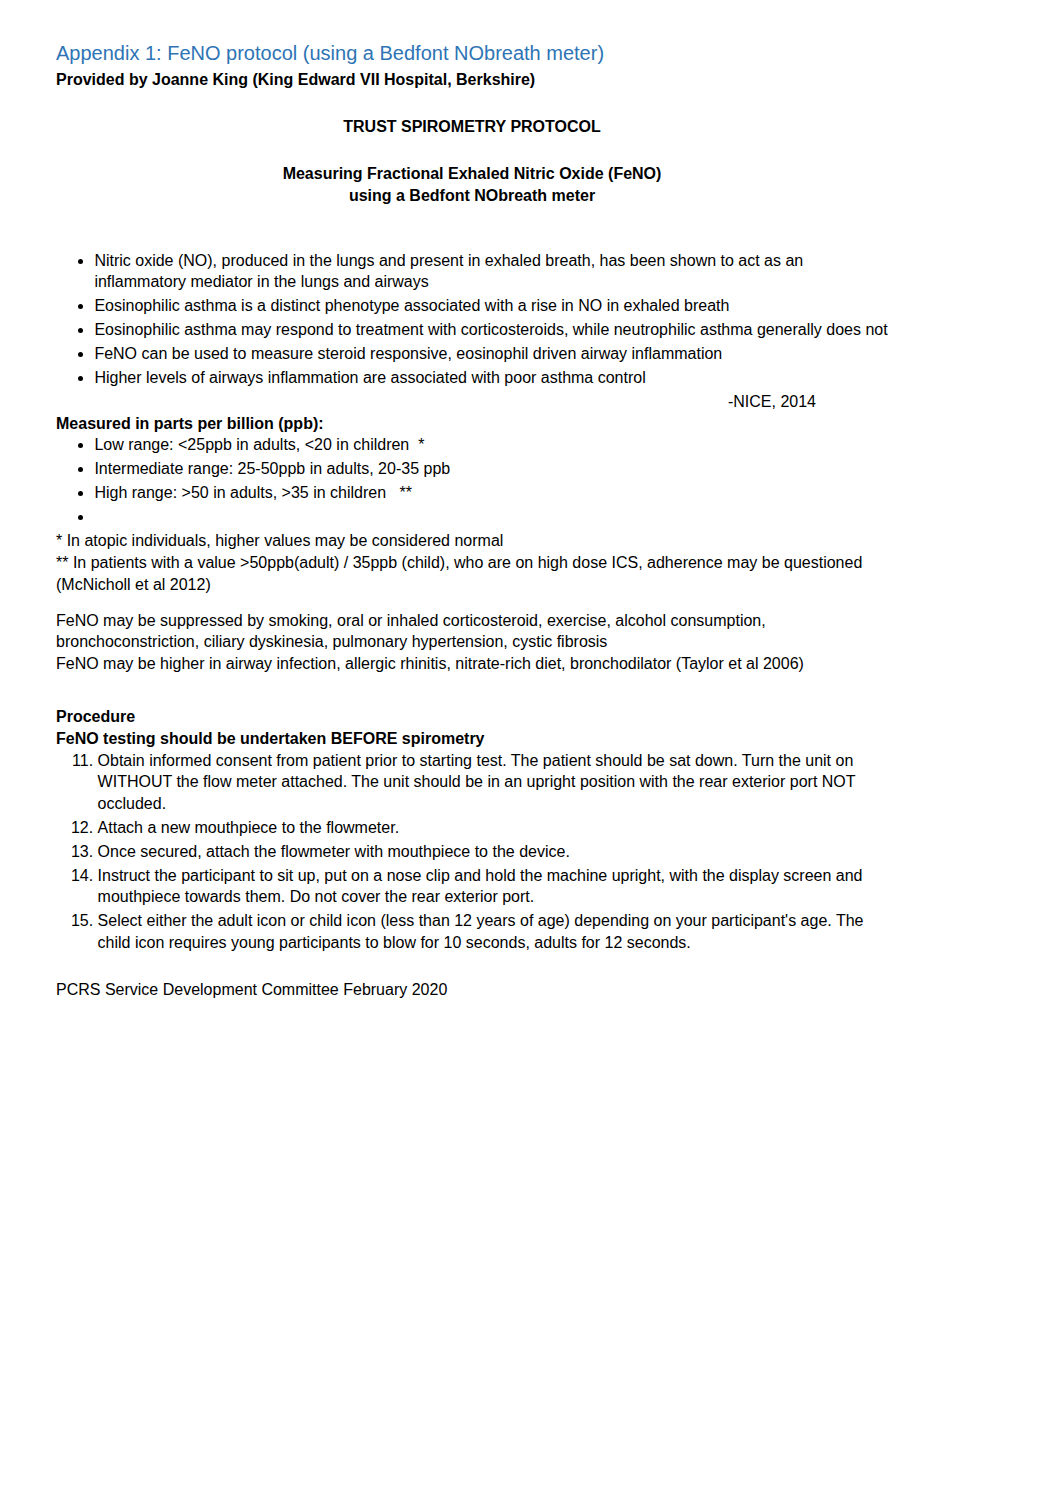Appendix 1: FeNO protocol (using a Bedfont NObreath meter)
Provided by Joanne King (King Edward VII Hospital, Berkshire)
TRUST SPIROMETRY PROTOCOL
Measuring Fractional Exhaled Nitric Oxide (FeNO)
using a Bedfont NObreath meter
Nitric oxide (NO), produced in the lungs and present in exhaled breath, has been shown to act as an inflammatory mediator in the lungs and airways
Eosinophilic asthma is a distinct phenotype associated with a rise in NO in exhaled breath
Eosinophilic asthma may respond to treatment with corticosteroids, while neutrophilic asthma generally does not
FeNO can be used to measure steroid responsive, eosinophil driven airway inflammation
Higher levels of airways inflammation are associated with poor asthma control
-NICE, 2014
Measured in parts per billion (ppb):
Low range: <25ppb in adults, <20 in children *
Intermediate range: 25-50ppb in adults, 20-35 ppb
High range: >50 in adults, >35 in children **
* In atopic individuals, higher values may be considered normal
** In patients with a value >50ppb(adult) / 35ppb (child), who are on high dose ICS, adherence may be questioned (McNicholl et al 2012)
FeNO may be suppressed by smoking, oral or inhaled corticosteroid, exercise, alcohol consumption, bronchoconstriction, ciliary dyskinesia, pulmonary hypertension, cystic fibrosis
FeNO may be higher in airway infection, allergic rhinitis, nitrate-rich diet, bronchodilator (Taylor et al 2006)
Procedure
FeNO testing should be undertaken BEFORE spirometry
Obtain informed consent from patient prior to starting test. The patient should be sat down. Turn the unit on WITHOUT the flow meter attached. The unit should be in an upright position with the rear exterior port NOT occluded.
Attach a new mouthpiece to the flowmeter.
Once secured, attach the flowmeter with mouthpiece to the device.
Instruct the participant to sit up, put on a nose clip and hold the machine upright, with the display screen and mouthpiece towards them. Do not cover the rear exterior port.
Select either the adult icon or child icon (less than 12 years of age) depending on your participant's age. The child icon requires young participants to blow for 10 seconds, adults for 12 seconds.
PCRS Service Development Committee February 2020